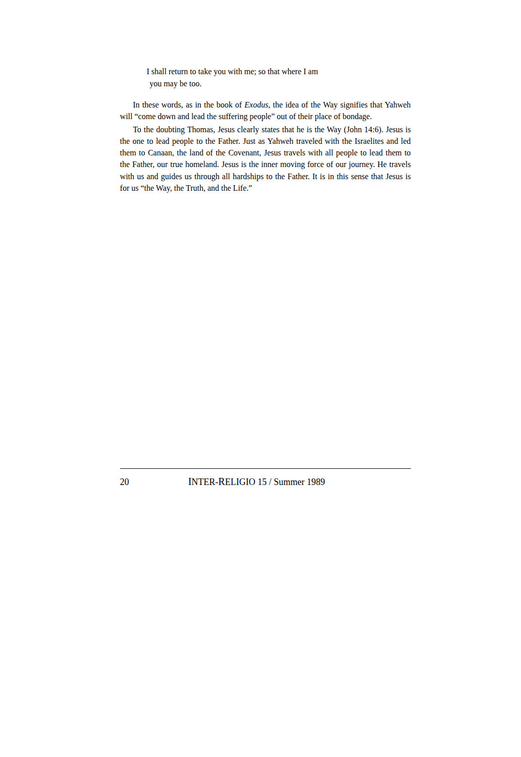I shall return to take you with me; so that where I am you may be too.
In these words, as in the book of Exodus, the idea of the Way signifies that Yahweh will “come down and lead the suffering people” out of their place of bondage.
To the doubting Thomas, Jesus clearly states that he is the Way (John 14:6). Jesus is the one to lead people to the Father. Just as Yahweh traveled with the Israelites and led them to Canaan, the land of the Covenant, Jesus travels with all people to lead them to the Father, our true homeland. Jesus is the inner moving force of our journey. He travels with us and guides us through all hardships to the Father. It is in this sense that Jesus is for us “the Way, the Truth, and the Life.”
20
INTER-RELIGIO 15 / Summer 1989